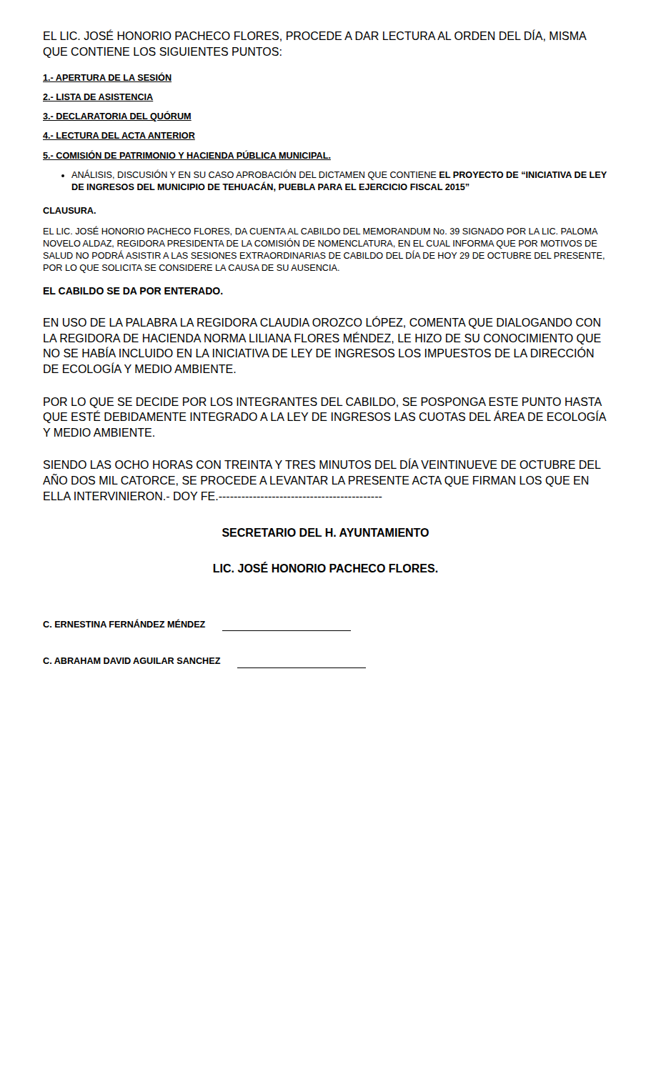EL LIC. JOSÉ HONORIO PACHECO FLORES, PROCEDE A DAR LECTURA AL ORDEN DEL DÍA, MISMA QUE CONTIENE LOS SIGUIENTES PUNTOS:
1.- APERTURA DE LA SESIÓN
2.- LISTA DE ASISTENCIA
3.- DECLARATORIA DEL QUÓRUM
4.- LECTURA DEL ACTA ANTERIOR
5.- COMISIÓN DE PATRIMONIO Y HACIENDA PÚBLICA MUNICIPAL.
ANÁLISIS, DISCUSIÓN Y EN SU CASO APROBACIÓN DEL DICTAMEN QUE CONTIENE EL PROYECTO DE “INICIATIVA DE LEY DE INGRESOS DEL MUNICIPIO DE TEHUACÁN, PUEBLA PARA EL EJERCICIO FISCAL 2015”
CLAUSURA.
EL LIC. JOSÉ HONORIO PACHECO FLORES, DA CUENTA AL CABILDO DEL MEMORANDUM No. 39 SIGNADO POR LA LIC. PALOMA NOVELO ALDAZ, REGIDORA PRESIDENTA DE LA COMISIÓN DE NOMENCLATURA, EN EL CUAL INFORMA QUE POR MOTIVOS DE SALUD NO PODRÁ ASISTIR A LAS SESIONES EXTRAORDINARIAS DE CABILDO DEL DÍA DE HOY 29 DE OCTUBRE DEL PRESENTE, POR LO QUE SOLICITA SE CONSIDERE LA CAUSA DE SU AUSENCIA.
EL CABILDO SE DA POR ENTERADO.
EN USO DE LA PALABRA LA REGIDORA CLAUDIA OROZCO LÓPEZ, COMENTA QUE DIALOGANDO CON LA REGIDORA DE HACIENDA NORMA LILIANA FLORES MÉNDEZ, LE HIZO DE SU CONOCIMIENTO QUE NO SE HABÍA INCLUIDO EN LA INICIATIVA DE LEY DE INGRESOS LOS IMPUESTOS DE LA DIRECCIÓN DE ECOLOGÍA Y MEDIO AMBIENTE.
POR LO QUE SE DECIDE POR LOS INTEGRANTES DEL CABILDO, SE POSPONGA ESTE PUNTO HASTA QUE ESTÉ DEBIDAMENTE INTEGRADO A LA LEY DE INGRESOS LAS CUOTAS DEL ÁREA DE ECOLOGÍA Y MEDIO AMBIENTE.
SIENDO LAS OCHO HORAS CON TREINTA Y TRES MINUTOS DEL DÍA VEINTINUEVE DE OCTUBRE DEL AÑO DOS MIL CATORCE, SE PROCEDE A LEVANTAR LA PRESENTE ACTA QUE FIRMAN LOS QUE EN ELLA INTERVINIERON.- DOY FE.-------------------------------------------
SECRETARIO DEL H. AYUNTAMIENTO
LIC. JOSÉ HONORIO PACHECO FLORES.
C. ERNESTINA FERNÁNDEZ MÉNDEZ
C. ABRAHAM DAVID AGUILAR SANCHEZ